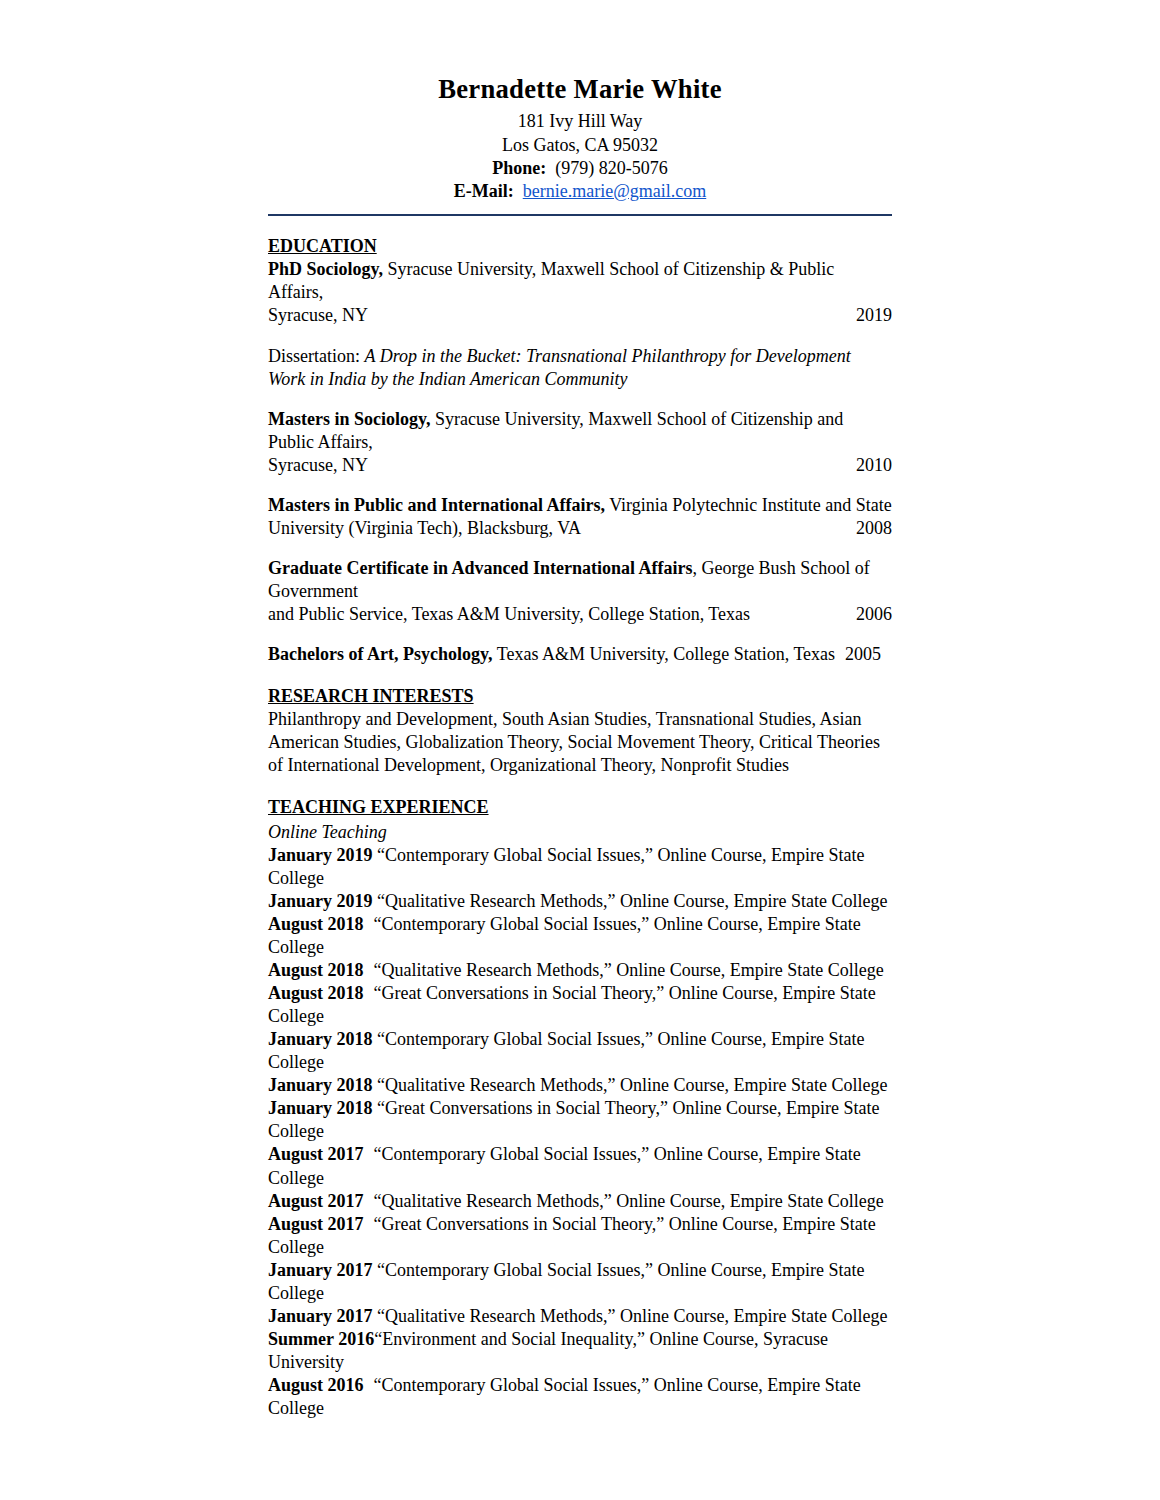Bernadette Marie White
181 Ivy Hill Way
Los Gatos, CA 95032
Phone: (979) 820-5076
E-Mail: bernie.marie@gmail.com
Education
PhD Sociology, Syracuse University, Maxwell School of Citizenship & Public Affairs,
Syracuse, NY 2019
Dissertation: A Drop in the Bucket: Transnational Philanthropy for Development Work in India by the Indian American Community
Masters in Sociology, Syracuse University, Maxwell School of Citizenship and Public Affairs,
Syracuse, NY 2010
Masters in Public and International Affairs, Virginia Polytechnic Institute and State
University (Virginia Tech), Blacksburg, VA 2008
Graduate Certificate in Advanced International Affairs, George Bush School of Government
and Public Service, Texas A&M University, College Station, Texas 2006
Bachelors of Art, Psychology, Texas A&M University, College Station, Texas 2005
Research Interests
Philanthropy and Development, South Asian Studies, Transnational Studies, Asian American Studies, Globalization Theory, Social Movement Theory, Critical Theories of International Development, Organizational Theory, Nonprofit Studies
Teaching Experience
Online Teaching
January 2019 “Contemporary Global Social Issues,” Online Course, Empire State College
January 2019 “Qualitative Research Methods,” Online Course, Empire State College
August 2018 “Contemporary Global Social Issues,” Online Course, Empire State College
August 2018 “Qualitative Research Methods,” Online Course, Empire State College
August 2018 “Great Conversations in Social Theory,” Online Course, Empire State College
January 2018 “Contemporary Global Social Issues,” Online Course, Empire State College
January 2018 “Qualitative Research Methods,” Online Course, Empire State College
January 2018 “Great Conversations in Social Theory,” Online Course, Empire State College
August 2017 “Contemporary Global Social Issues,” Online Course, Empire State College
August 2017 “Qualitative Research Methods,” Online Course, Empire State College
August 2017 “Great Conversations in Social Theory,” Online Course, Empire State College
January 2017 “Contemporary Global Social Issues,” Online Course, Empire State College
January 2017 “Qualitative Research Methods,” Online Course, Empire State College
Summer 2016“Environment and Social Inequality,” Online Course, Syracuse University
August 2016 “Contemporary Global Social Issues,” Online Course, Empire State College